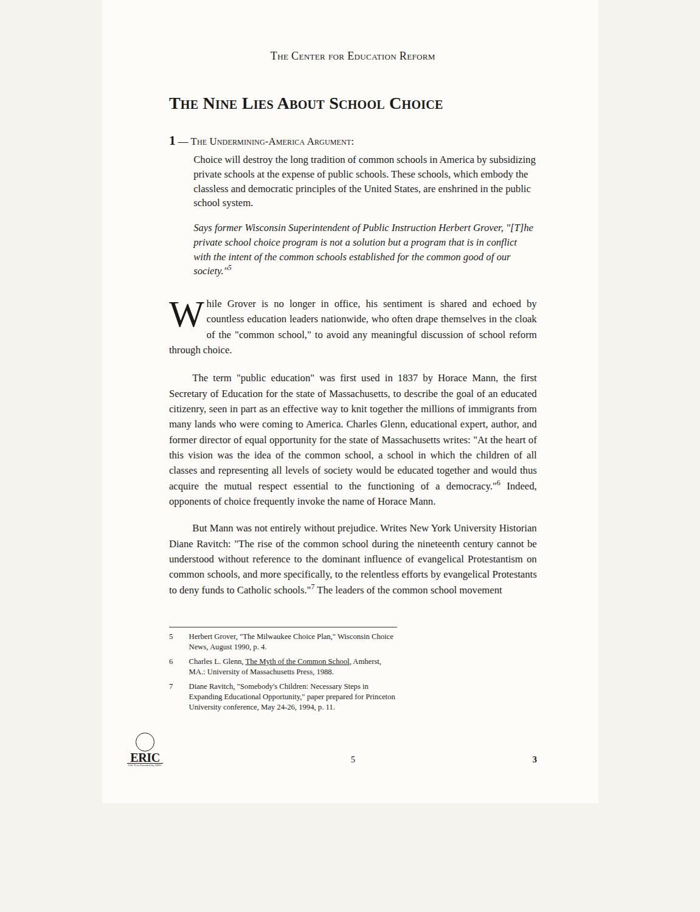The Center for Education Reform
The Nine Lies About School Choice
1 — The Undermining-America Argument:
Choice will destroy the long tradition of common schools in America by subsidizing private schools at the expense of public schools. These schools, which embody the classless and democratic principles of the United States, are enshrined in the public school system.
Says former Wisconsin Superintendent of Public Instruction Herbert Grover, "[T]he private school choice program is not a solution but a program that is in conflict with the intent of the common schools established for the common good of our society."5
While Grover is no longer in office, his sentiment is shared and echoed by countless education leaders nationwide, who often drape themselves in the cloak of the "common school," to avoid any meaningful discussion of school reform through choice.
The term "public education" was first used in 1837 by Horace Mann, the first Secretary of Education for the state of Massachusetts, to describe the goal of an educated citizenry, seen in part as an effective way to knit together the millions of immigrants from many lands who were coming to America. Charles Glenn, educational expert, author, and former director of equal opportunity for the state of Massachusetts writes: "At the heart of this vision was the idea of the common school, a school in which the children of all classes and representing all levels of society would be educated together and would thus acquire the mutual respect essential to the functioning of a democracy."6 Indeed, opponents of choice frequently invoke the name of Horace Mann.
But Mann was not entirely without prejudice. Writes New York University Historian Diane Ravitch: "The rise of the common school during the nineteenth century cannot be understood without reference to the dominant influence of evangelical Protestantism on common schools, and more specifically, to the relentless efforts by evangelical Protestants to deny funds to Catholic schools."7 The leaders of the common school movement
| 5 | Herbert Grover, "The Milwaukee Choice Plan," Wisconsin Choice News, August 1990, p. 4. |
| 6 | Charles L. Glenn, The Myth of the Common School , Amherst, MA.: University of Massachusetts Press, 1988. |
| 7 | Diane Ravitch, "Somebody's Children: Necessary Steps in Expanding Educational Opportunity," paper prepared for Princeton University conference, May 24-26, 1994, p. 11. |
ERIC
Full Text Provided by ERIC
5
3